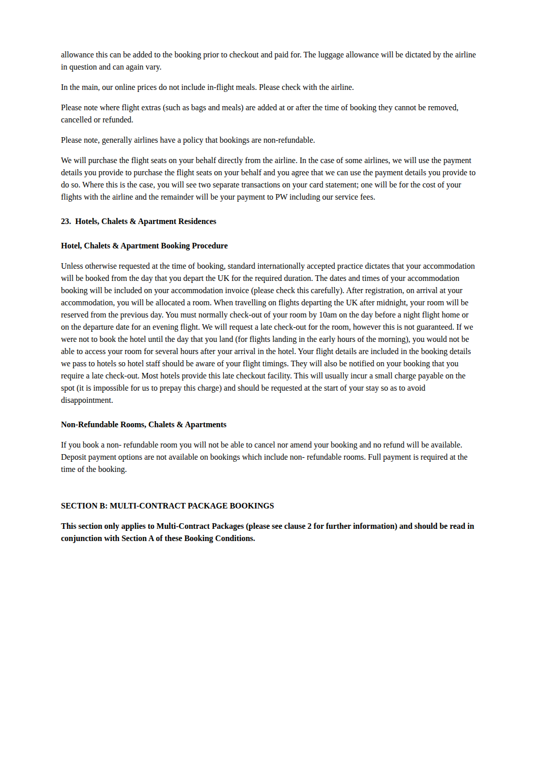allowance this can be added to the booking prior to checkout and paid for. The luggage allowance will be dictated by the airline in question and can again vary.
In the main, our online prices do not include in-flight meals. Please check with the airline.
Please note where flight extras (such as bags and meals) are added at or after the time of booking they cannot be removed, cancelled or refunded.
Please note, generally airlines have a policy that bookings are non-refundable.
We will purchase the flight seats on your behalf directly from the airline. In the case of some airlines, we will use the payment details you provide to purchase the flight seats on your behalf and you agree that we can use the payment details you provide to do so. Where this is the case, you will see two separate transactions on your card statement; one will be for the cost of your flights with the airline and the remainder will be your payment to PW including our service fees.
23. Hotels, Chalets & Apartment Residences
Hotel, Chalets & Apartment Booking Procedure
Unless otherwise requested at the time of booking, standard internationally accepted practice dictates that your accommodation will be booked from the day that you depart the UK for the required duration. The dates and times of your accommodation booking will be included on your accommodation invoice (please check this carefully). After registration, on arrival at your accommodation, you will be allocated a room. When travelling on flights departing the UK after midnight, your room will be reserved from the previous day. You must normally check-out of your room by 10am on the day before a night flight home or on the departure date for an evening flight. We will request a late check-out for the room, however this is not guaranteed. If we were not to book the hotel until the day that you land (for flights landing in the early hours of the morning), you would not be able to access your room for several hours after your arrival in the hotel. Your flight details are included in the booking details we pass to hotels so hotel staff should be aware of your flight timings. They will also be notified on your booking that you require a late check-out. Most hotels provide this late checkout facility. This will usually incur a small charge payable on the spot (it is impossible for us to prepay this charge) and should be requested at the start of your stay so as to avoid disappointment.
Non-Refundable Rooms, Chalets & Apartments
If you book a non- refundable room you will not be able to cancel nor amend your booking and no refund will be available. Deposit payment options are not available on bookings which include non- refundable rooms. Full payment is required at the time of the booking.
SECTION B: MULTI-CONTRACT PACKAGE BOOKINGS
This section only applies to Multi-Contract Packages (please see clause 2 for further information) and should be read in conjunction with Section A of these Booking Conditions.